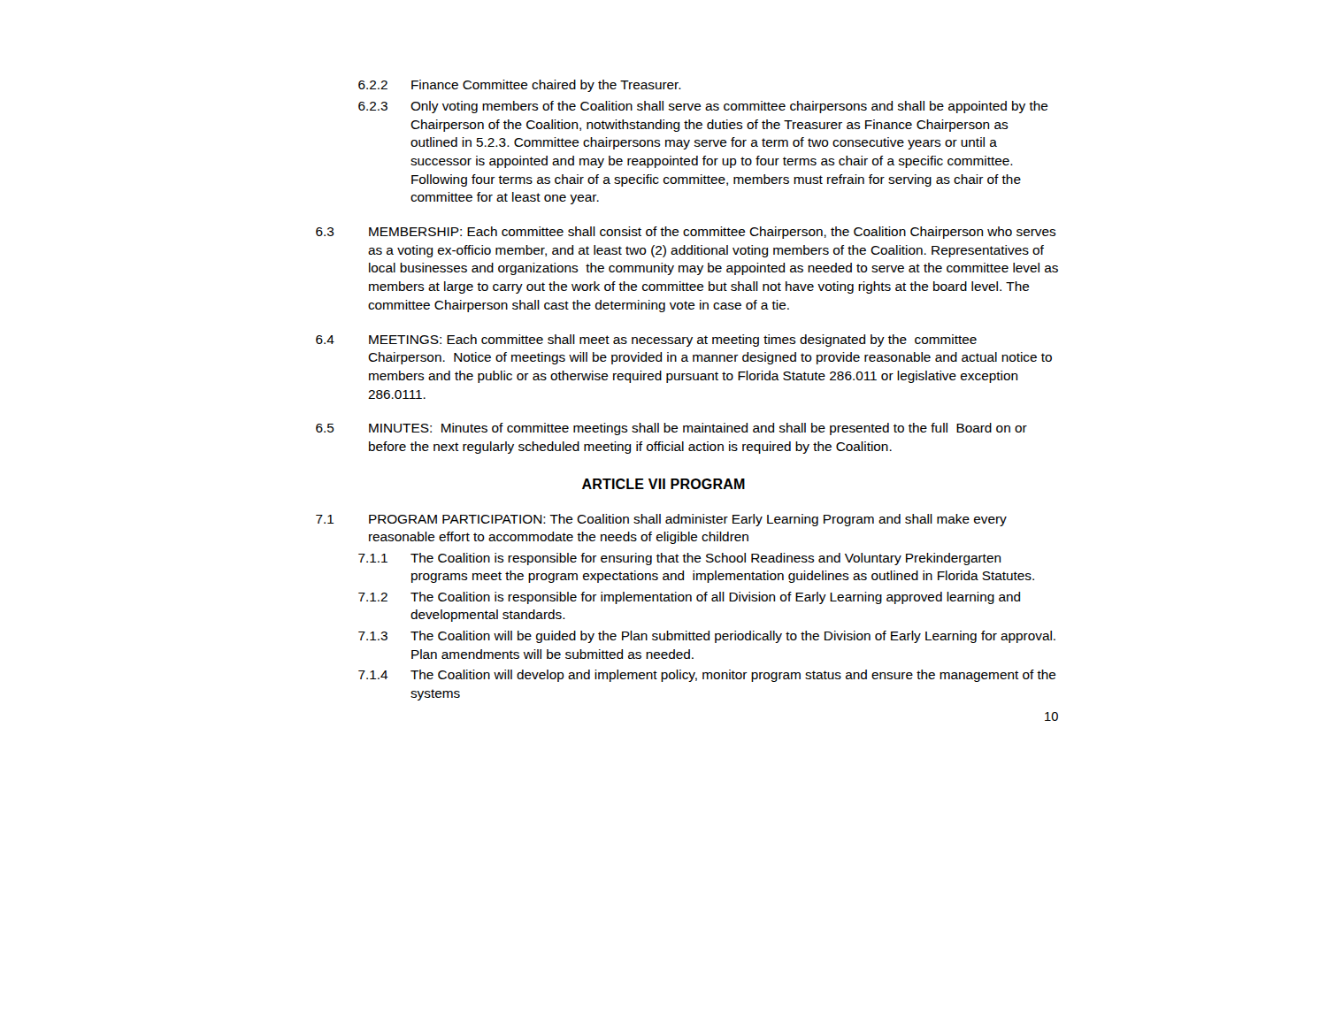6.2.2 Finance Committee chaired by the Treasurer.
6.2.3 Only voting members of the Coalition shall serve as committee chairpersons and shall be appointed by the Chairperson of the Coalition, notwithstanding the duties of the Treasurer as Finance Chairperson as outlined in 5.2.3. Committee chairpersons may serve for a term of two consecutive years or until a successor is appointed and may be reappointed for up to four terms as chair of a specific committee. Following four terms as chair of a specific committee, members must refrain for serving as chair of the committee for at least one year.
6.3 MEMBERSHIP: Each committee shall consist of the committee Chairperson, the Coalition Chairperson who serves as a voting ex-officio member, and at least two (2) additional voting members of the Coalition. Representatives of local businesses and organizations the community may be appointed as needed to serve at the committee level as members at large to carry out the work of the committee but shall not have voting rights at the board level. The committee Chairperson shall cast the determining vote in case of a tie.
6.4 MEETINGS: Each committee shall meet as necessary at meeting times designated by the committee Chairperson. Notice of meetings will be provided in a manner designed to provide reasonable and actual notice to members and the public or as otherwise required pursuant to Florida Statute 286.011 or legislative exception 286.0111.
6.5 MINUTES: Minutes of committee meetings shall be maintained and shall be presented to the full Board on or before the next regularly scheduled meeting if official action is required by the Coalition.
ARTICLE VII PROGRAM
7.1 PROGRAM PARTICIPATION: The Coalition shall administer Early Learning Program and shall make every reasonable effort to accommodate the needs of eligible children
7.1.1 The Coalition is responsible for ensuring that the School Readiness and Voluntary Prekindergarten programs meet the program expectations and implementation guidelines as outlined in Florida Statutes.
7.1.2 The Coalition is responsible for implementation of all Division of Early Learning approved learning and developmental standards.
7.1.3 The Coalition will be guided by the Plan submitted periodically to the Division of Early Learning for approval. Plan amendments will be submitted as needed.
7.1.4 The Coalition will develop and implement policy, monitor program status and ensure the management of the systems
10